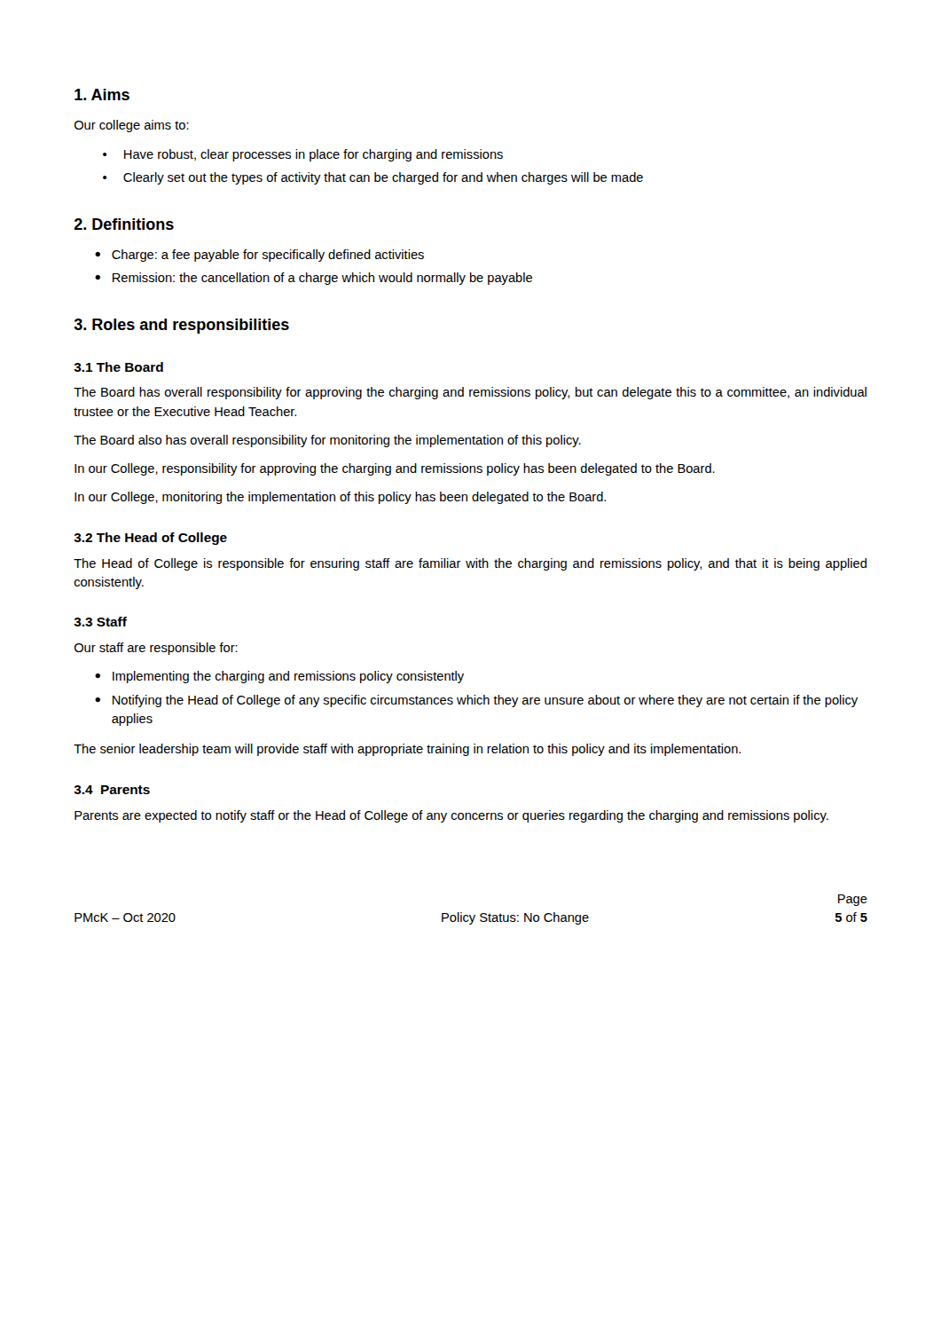1. Aims
Our college aims to:
Have robust, clear processes in place for charging and remissions
Clearly set out the types of activity that can be charged for and when charges will be made
2. Definitions
Charge: a fee payable for specifically defined activities
Remission: the cancellation of a charge which would normally be payable
3. Roles and responsibilities
3.1 The Board
The Board has overall responsibility for approving the charging and remissions policy, but can delegate this to a committee, an individual trustee or the Executive Head Teacher.
The Board also has overall responsibility for monitoring the implementation of this policy.
In our College, responsibility for approving the charging and remissions policy has been delegated to the Board.
In our College, monitoring the implementation of this policy has been delegated to the Board.
3.2 The Head of College
The Head of College is responsible for ensuring staff are familiar with the charging and remissions policy, and that it is being applied consistently.
3.3 Staff
Our staff are responsible for:
Implementing the charging and remissions policy consistently
Notifying the Head of College of any specific circumstances which they are unsure about or where they are not certain if the policy applies
The senior leadership team will provide staff with appropriate training in relation to this policy and its implementation.
3.4 Parents
Parents are expected to notify staff or the Head of College of any concerns or queries regarding the charging and remissions policy.
PMcK – Oct 2020
Policy Status: No Change
Page 5 of 5